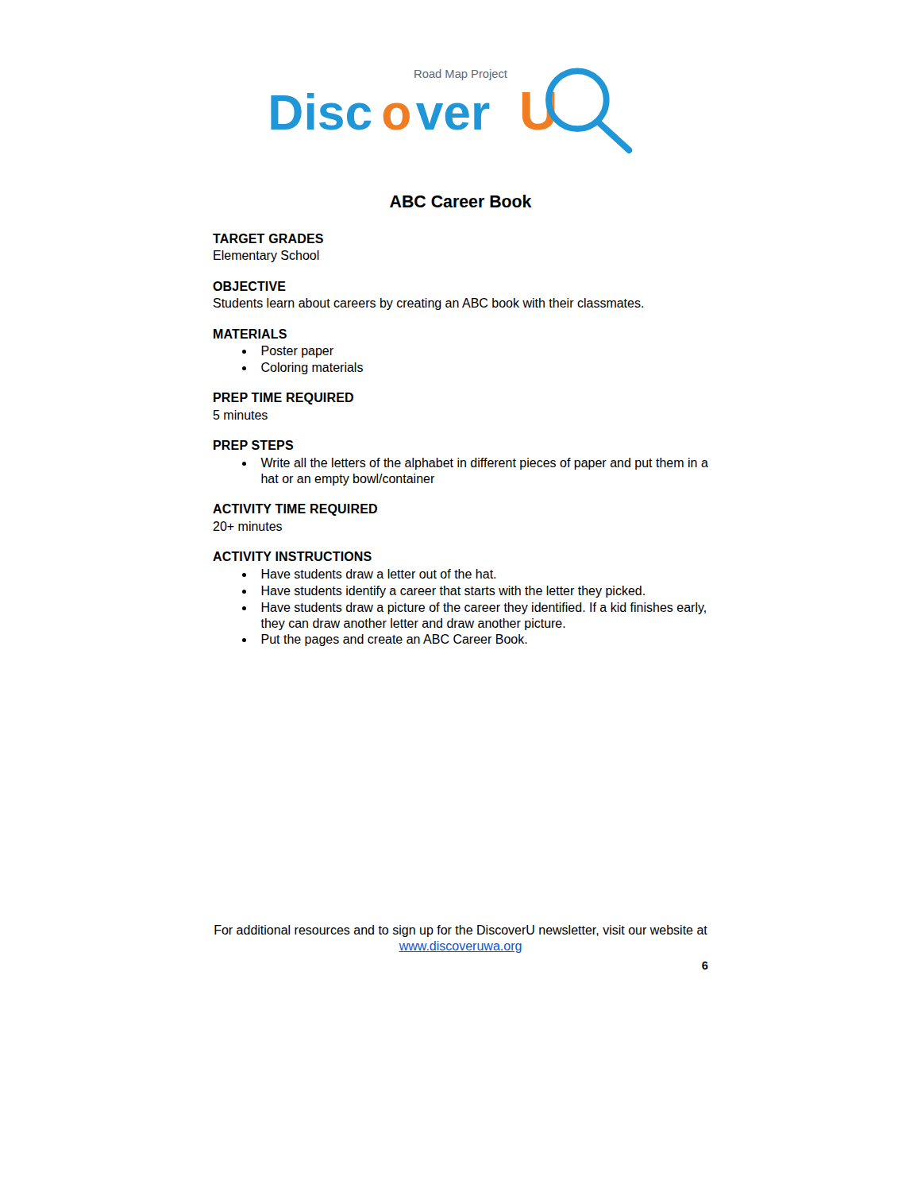Road Map Project Disc o ver U
ABC Career Book
Target Grades
Elementary School
Objective
Students learn about careers by creating an ABC book with their classmates.
Materials
Poster paper
Coloring materials
Prep Time Required
5 minutes
Prep Steps
Write all the letters of the alphabet in different pieces of paper and put them in a hat or an empty bowl/container
Activity Time Required
20+ minutes
Activity Instructions
Have students draw a letter out of the hat.
Have students identify a career that starts with the letter they picked.
Have students draw a picture of the career they identified. If a kid finishes early, they can draw another letter and draw another picture.
Put the pages and create an ABC Career Book.
For additional resources and to sign up for the DiscoverU newsletter, visit our website at
www.discoveruwa.org
6